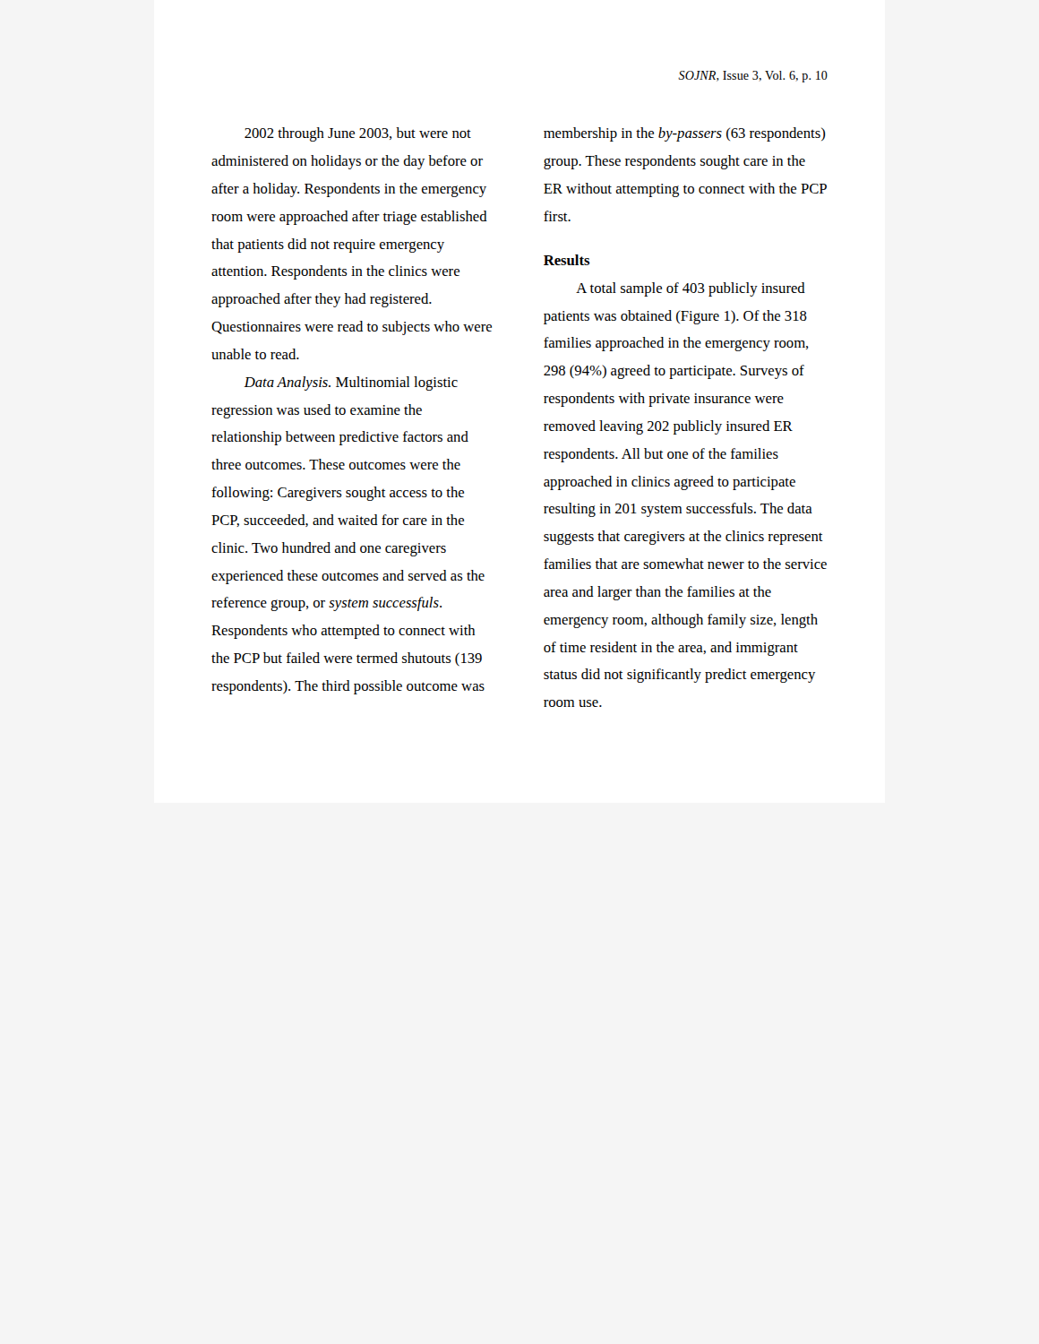SOJNR, Issue 3, Vol. 6, p. 10
2002 through June 2003, but were not administered on holidays or the day before or after a holiday. Respondents in the emergency room were approached after triage established that patients did not require emergency attention. Respondents in the clinics were approached after they had registered. Questionnaires were read to subjects who were unable to read.
Data Analysis. Multinomial logistic regression was used to examine the relationship between predictive factors and three outcomes. These outcomes were the following: Caregivers sought access to the PCP, succeeded, and waited for care in the clinic. Two hundred and one caregivers experienced these outcomes and served as the reference group, or system successfuls. Respondents who attempted to connect with the PCP but failed were termed shutouts (139 respondents). The third possible outcome was membership in the by-passers (63 respondents) group. These respondents sought care in the ER without attempting to connect with the PCP first.
Results
A total sample of 403 publicly insured patients was obtained (Figure 1). Of the 318 families approached in the emergency room, 298 (94%) agreed to participate. Surveys of respondents with private insurance were removed leaving 202 publicly insured ER respondents. All but one of the families approached in clinics agreed to participate resulting in 201 system successfuls. The data suggests that caregivers at the clinics represent families that are somewhat newer to the service area and larger than the families at the emergency room, although family size, length of time resident in the area, and immigrant status did not significantly predict emergency room use.